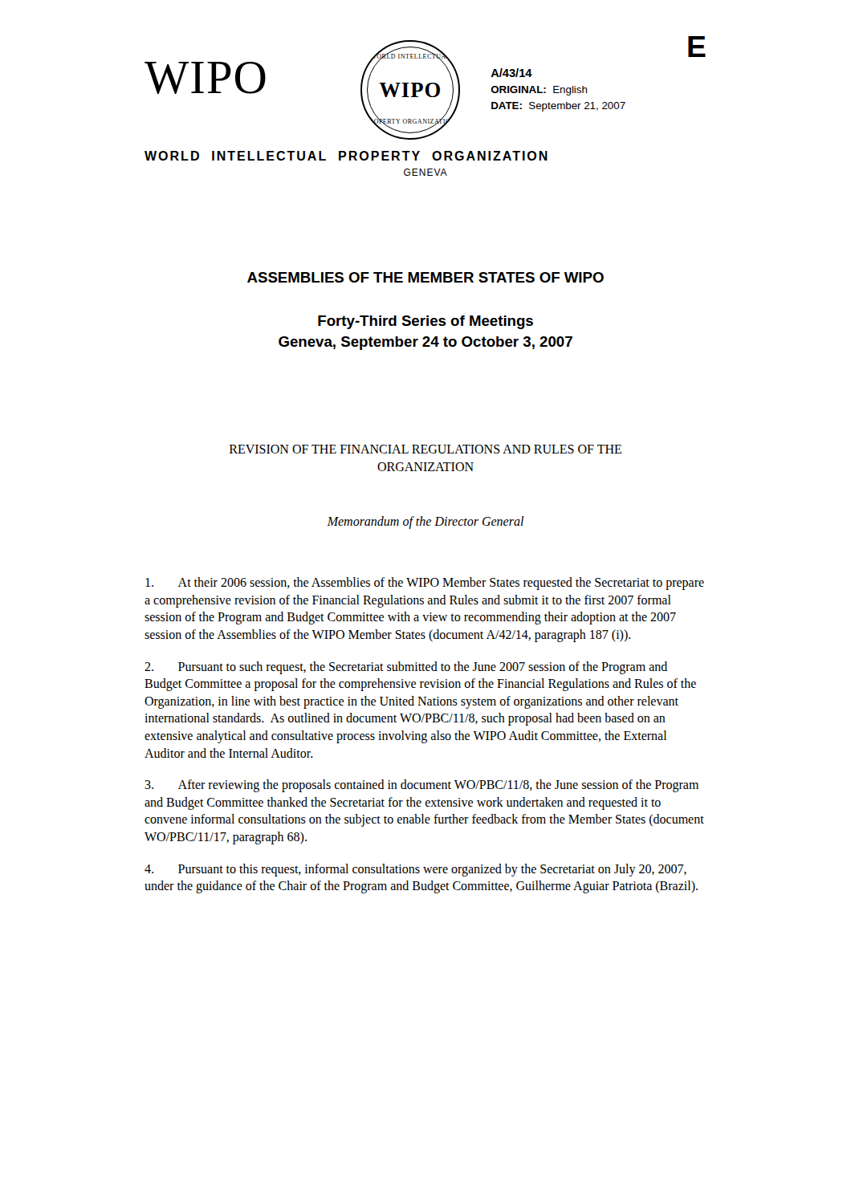E
WIPO
WORLD INTELLECTUAL
WIPO
PROPERTY ORGANIZATION
A/43/14
ORIGINAL: English
DATE: September 21, 2007
WORLD INTELLECTUAL PROPERTY ORGANIZATION
GENEVA
ASSEMBLIES OF THE MEMBER STATES OF WIPO
Forty-Third Series of Meetings
Geneva, September 24 to October 3, 2007
REVISION OF THE FINANCIAL REGULATIONS AND RULES OF THE
ORGANIZATION
Memorandum of the Director General
1. At their 2006 session, the Assemblies of the WIPO Member States requested the Secretariat to prepare a comprehensive revision of the Financial Regulations and Rules and submit it to the first 2007 formal session of the Program and Budget Committee with a view to recommending their adoption at the 2007 session of the Assemblies of the WIPO Member States (document A/42/14, paragraph 187 (i)).
2. Pursuant to such request, the Secretariat submitted to the June 2007 session of the Program and Budget Committee a proposal for the comprehensive revision of the Financial Regulations and Rules of the Organization, in line with best practice in the United Nations system of organizations and other relevant international standards. As outlined in document WO/PBC/11/8, such proposal had been based on an extensive analytical and consultative process involving also the WIPO Audit Committee, the External Auditor and the Internal Auditor.
3. After reviewing the proposals contained in document WO/PBC/11/8, the June session of the Program and Budget Committee thanked the Secretariat for the extensive work undertaken and requested it to convene informal consultations on the subject to enable further feedback from the Member States (document WO/PBC/11/17, paragraph 68).
4. Pursuant to this request, informal consultations were organized by the Secretariat on July 20, 2007, under the guidance of the Chair of the Program and Budget Committee, Guilherme Aguiar Patriota (Brazil).